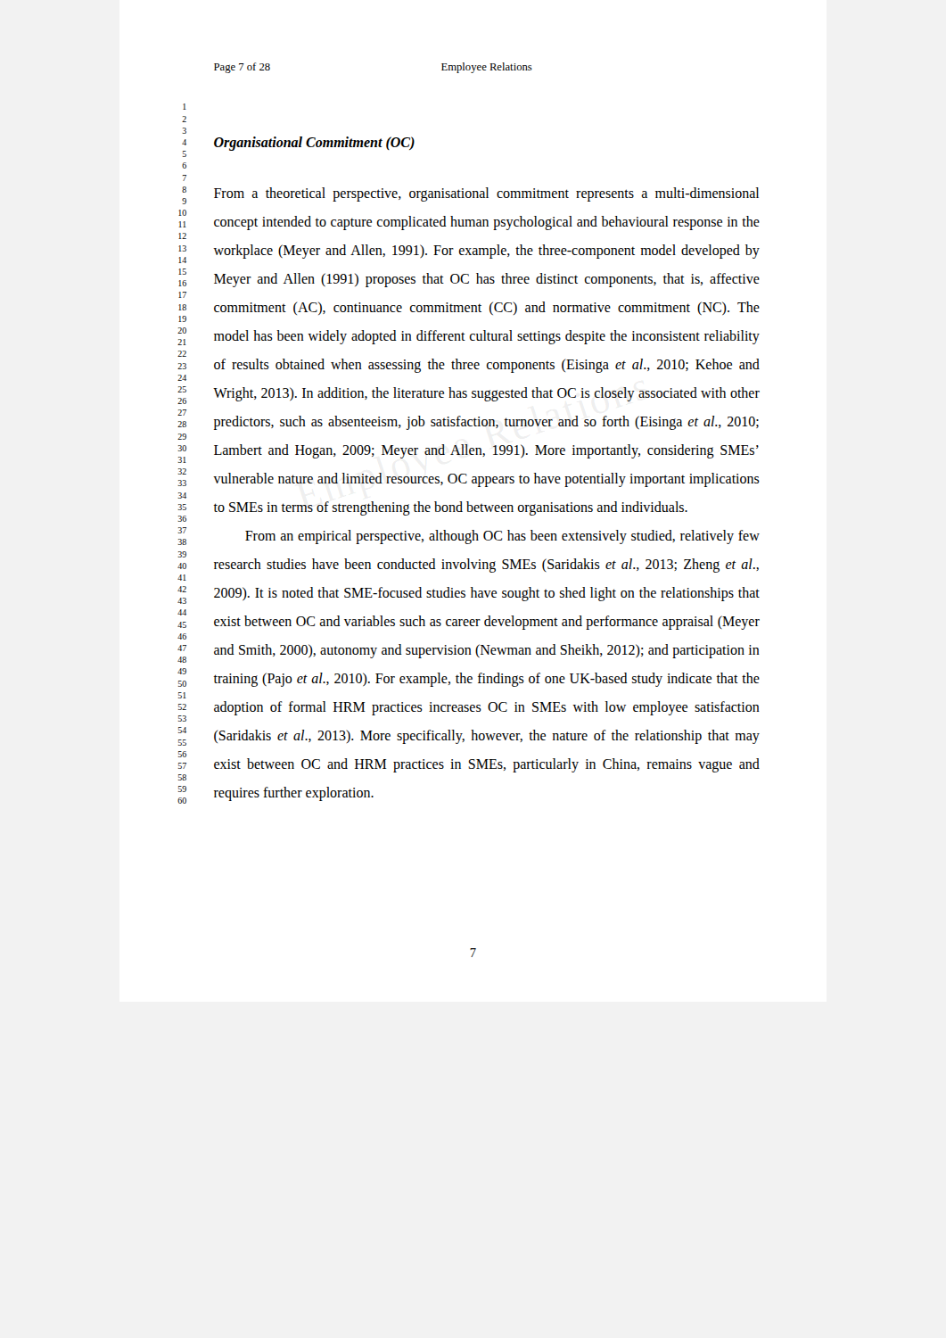Page 7 of 28
Employee Relations
12345 678910 1112131415 1617181920 2122232425 2627282930 3132333435 3637383940 4142434445 4647484950 5152535455 5657585960
Employee Relations
Organisational Commitment (OC)
From a theoretical perspective, organisational commitment represents a multi-dimensional concept intended to capture complicated human psychological and behavioural response in the workplace (Meyer and Allen, 1991). For example, the three-component model developed by Meyer and Allen (1991) proposes that OC has three distinct components, that is, affective commitment (AC), continuance commitment (CC) and normative commitment (NC). The model has been widely adopted in different cultural settings despite the inconsistent reliability of results obtained when assessing the three components (Eisinga et al., 2010; Kehoe and Wright, 2013). In addition, the literature has suggested that OC is closely associated with other predictors, such as absenteeism, job satisfaction, turnover and so forth (Eisinga et al., 2010; Lambert and Hogan, 2009; Meyer and Allen, 1991). More importantly, considering SMEs’ vulnerable nature and limited resources, OC appears to have potentially important implications to SMEs in terms of strengthening the bond between organisations and individuals.
From an empirical perspective, although OC has been extensively studied, relatively few research studies have been conducted involving SMEs (Saridakis et al., 2013; Zheng et al., 2009). It is noted that SME-focused studies have sought to shed light on the relationships that exist between OC and variables such as career development and performance appraisal (Meyer and Smith, 2000), autonomy and supervision (Newman and Sheikh, 2012); and participation in training (Pajo et al., 2010). For example, the findings of one UK-based study indicate that the adoption of formal HRM practices increases OC in SMEs with low employee satisfaction (Saridakis et al., 2013). More specifically, however, the nature of the relationship that may exist between OC and HRM practices in SMEs, particularly in China, remains vague and requires further exploration.
7